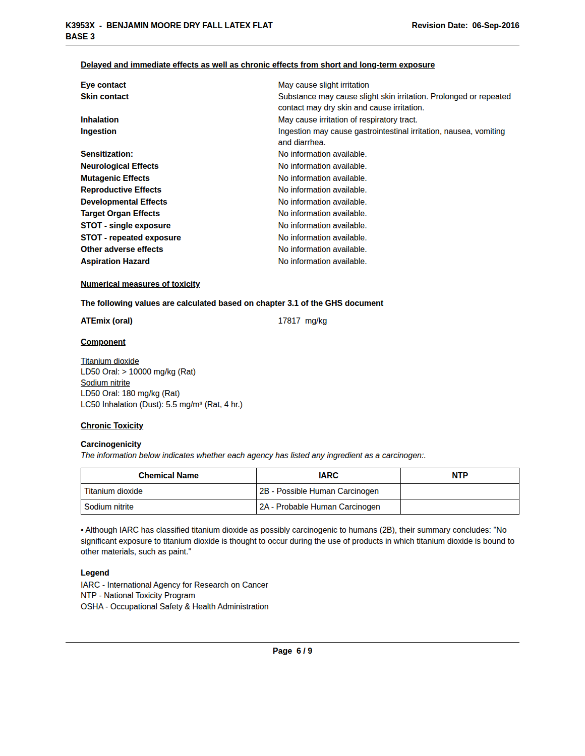K3953X - BENJAMIN MOORE DRY FALL LATEX FLAT
BASE 3
Revision Date: 06-Sep-2016
Delayed and immediate effects as well as chronic effects from short and long-term exposure
| Eye contact | May cause slight irritation |
| Skin contact | Substance may cause slight skin irritation. Prolonged or repeated contact may dry skin and cause irritation. |
| Inhalation | May cause irritation of respiratory tract. |
| Ingestion | Ingestion may cause gastrointestinal irritation, nausea, vomiting and diarrhea. |
| Sensitization: | No information available. |
| Neurological Effects | No information available. |
| Mutagenic Effects | No information available. |
| Reproductive Effects | No information available. |
| Developmental Effects | No information available. |
| Target Organ Effects | No information available. |
| STOT - single exposure | No information available. |
| STOT - repeated exposure | No information available. |
| Other adverse effects | No information available. |
| Aspiration Hazard | No information available. |
Numerical measures of toxicity
The following values are calculated based on chapter 3.1 of the GHS document
ATEmix (oral)
17817 mg/kg
Component
Titanium dioxide
LD50 Oral: > 10000 mg/kg (Rat)
Sodium nitrite
LD50 Oral: 180 mg/kg (Rat)
LC50 Inhalation (Dust): 5.5 mg/m³ (Rat, 4 hr.)
Chronic Toxicity
Carcinogenicity
The information below indicates whether each agency has listed any ingredient as a carcinogen:.
| Chemical Name | IARC | NTP |
| --- | --- | --- |
| Titanium dioxide | 2B - Possible Human Carcinogen | |
| Sodium nitrite | 2A - Probable Human Carcinogen | |
• Although IARC has classified titanium dioxide as possibly carcinogenic to humans (2B), their summary concludes: "No significant exposure to titanium dioxide is thought to occur during the use of products in which titanium dioxide is bound to other materials, such as paint."
Legend
IARC - International Agency for Research on Cancer
NTP - National Toxicity Program
OSHA - Occupational Safety & Health Administration
Page 6 / 9